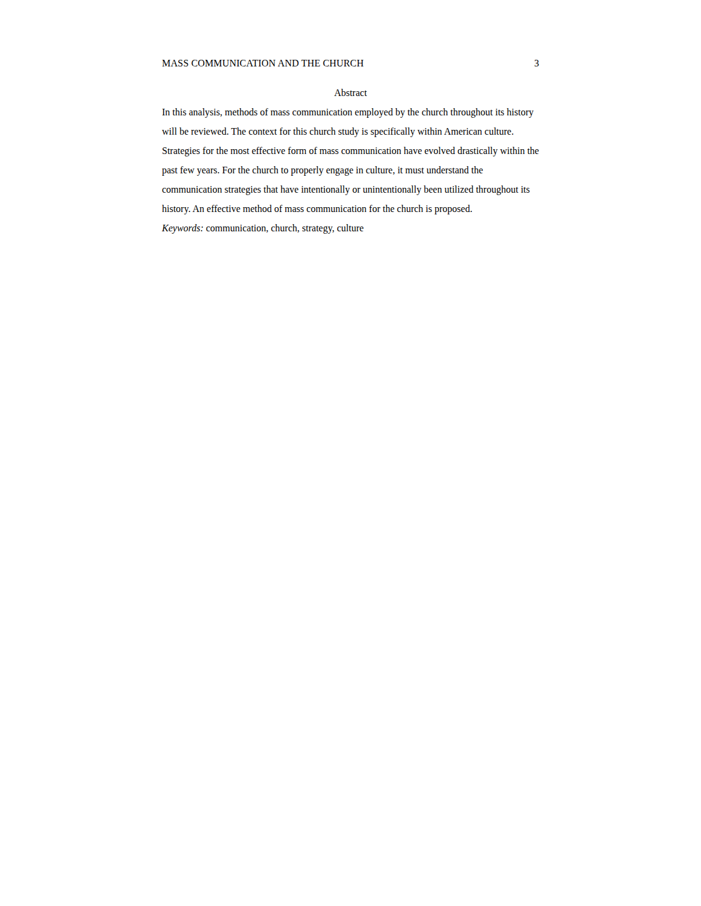Mass Communication and the Church 3
Abstract
In this analysis, methods of mass communication employed by the church throughout its history will be reviewed. The context for this church study is specifically within American culture. Strategies for the most effective form of mass communication have evolved drastically within the past few years. For the church to properly engage in culture, it must understand the communication strategies that have intentionally or unintentionally been utilized throughout its history. An effective method of mass communication for the church is proposed.
Keywords: communication, church, strategy, culture